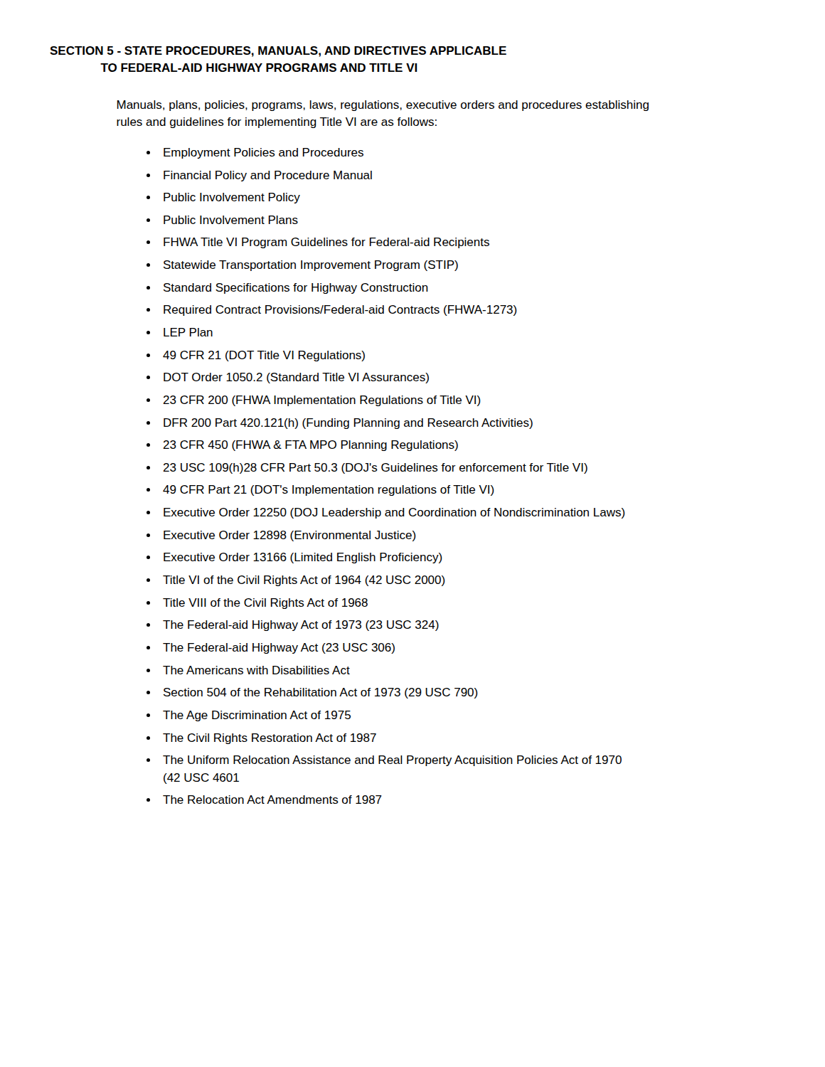SECTION 5 - STATE PROCEDURES, MANUALS, AND DIRECTIVES APPLICABLE TO FEDERAL-AID HIGHWAY PROGRAMS AND TITLE VI
Manuals, plans, policies, programs, laws, regulations, executive orders and procedures establishing rules and guidelines for implementing Title VI are as follows:
Employment Policies and Procedures
Financial Policy and Procedure Manual
Public Involvement Policy
Public Involvement Plans
FHWA Title VI Program Guidelines for Federal-aid Recipients
Statewide Transportation Improvement Program (STIP)
Standard Specifications for Highway Construction
Required Contract Provisions/Federal-aid Contracts (FHWA-1273)
LEP Plan
49 CFR 21 (DOT Title VI Regulations)
DOT Order 1050.2 (Standard Title VI Assurances)
23 CFR 200 (FHWA Implementation Regulations of Title VI)
DFR 200 Part 420.121(h) (Funding Planning and Research Activities)
23 CFR 450 (FHWA & FTA MPO Planning Regulations)
23 USC 109(h)28 CFR Part 50.3 (DOJ's Guidelines for enforcement for Title VI)
49 CFR Part 21 (DOT's Implementation regulations of Title VI)
Executive Order 12250 (DOJ Leadership and Coordination of Nondiscrimination Laws)
Executive Order 12898 (Environmental Justice)
Executive Order 13166 (Limited English Proficiency)
Title VI of the Civil Rights Act of 1964 (42 USC 2000)
Title VIII of the Civil Rights Act of 1968
The Federal-aid Highway Act of 1973 (23 USC 324)
The Federal-aid Highway Act (23 USC 306)
The Americans with Disabilities Act
Section 504 of the Rehabilitation Act of 1973 (29 USC 790)
The Age Discrimination Act of 1975
The Civil Rights Restoration Act of 1987
The Uniform Relocation Assistance and Real Property Acquisition Policies Act of 1970 (42 USC 4601
The Relocation Act Amendments of 1987